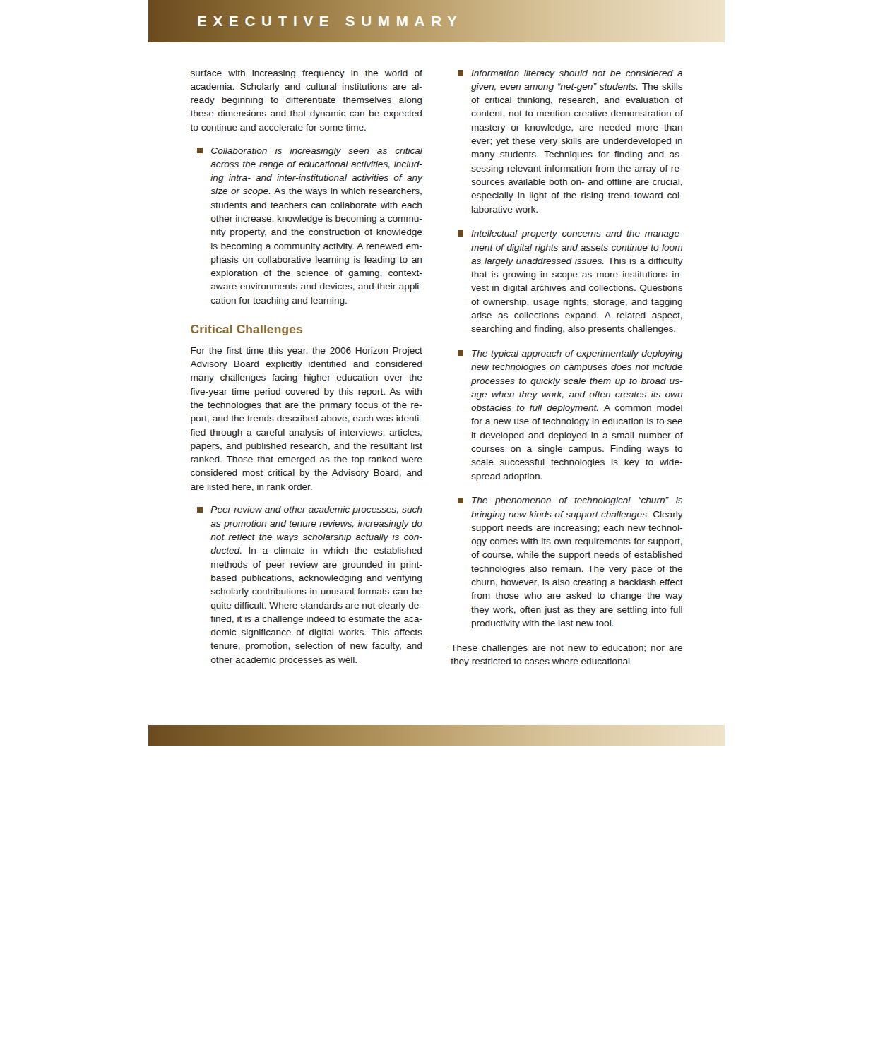Executive Summary
surface with increasing frequency in the world of academia. Scholarly and cultural institutions are already beginning to differentiate themselves along these dimensions and that dynamic can be expected to continue and accelerate for some time.
Collaboration is increasingly seen as critical across the range of educational activities, including intra- and inter-institutional activities of any size or scope. As the ways in which researchers, students and teachers can collaborate with each other increase, knowledge is becoming a community property, and the construction of knowledge is becoming a community activity. A renewed emphasis on collaborative learning is leading to an exploration of the science of gaming, context-aware environments and devices, and their application for teaching and learning.
Critical Challenges
For the first time this year, the 2006 Horizon Project Advisory Board explicitly identified and considered many challenges facing higher education over the five-year time period covered by this report. As with the technologies that are the primary focus of the report, and the trends described above, each was identified through a careful analysis of interviews, articles, papers, and published research, and the resultant list ranked. Those that emerged as the top-ranked were considered most critical by the Advisory Board, and are listed here, in rank order.
Peer review and other academic processes, such as promotion and tenure reviews, increasingly do not reflect the ways scholarship actually is conducted. In a climate in which the established methods of peer review are grounded in print-based publications, acknowledging and verifying scholarly contributions in unusual formats can be quite difficult. Where standards are not clearly defined, it is a challenge indeed to estimate the academic significance of digital works. This affects tenure, promotion, selection of new faculty, and other academic processes as well.
Information literacy should not be considered a given, even among “net-gen” students. The skills of critical thinking, research, and evaluation of content, not to mention creative demonstration of mastery or knowledge, are needed more than ever; yet these very skills are underdeveloped in many students. Techniques for finding and assessing relevant information from the array of resources available both on- and offline are crucial, especially in light of the rising trend toward collaborative work.
Intellectual property concerns and the management of digital rights and assets continue to loom as largely unaddressed issues. This is a difficulty that is growing in scope as more institutions invest in digital archives and collections. Questions of ownership, usage rights, storage, and tagging arise as collections expand. A related aspect, searching and finding, also presents challenges.
The typical approach of experimentally deploying new technologies on campuses does not include processes to quickly scale them up to broad usage when they work, and often creates its own obstacles to full deployment. A common model for a new use of technology in education is to see it developed and deployed in a small number of courses on a single campus. Finding ways to scale successful technologies is key to widespread adoption.
The phenomenon of technological “churn” is bringing new kinds of support challenges. Clearly support needs are increasing; each new technology comes with its own requirements for support, of course, while the support needs of established technologies also remain. The very pace of the churn, however, is also creating a backlash effect from those who are asked to change the way they work, often just as they are settling into full productivity with the last new tool.
These challenges are not new to education; nor are they restricted to cases where educational